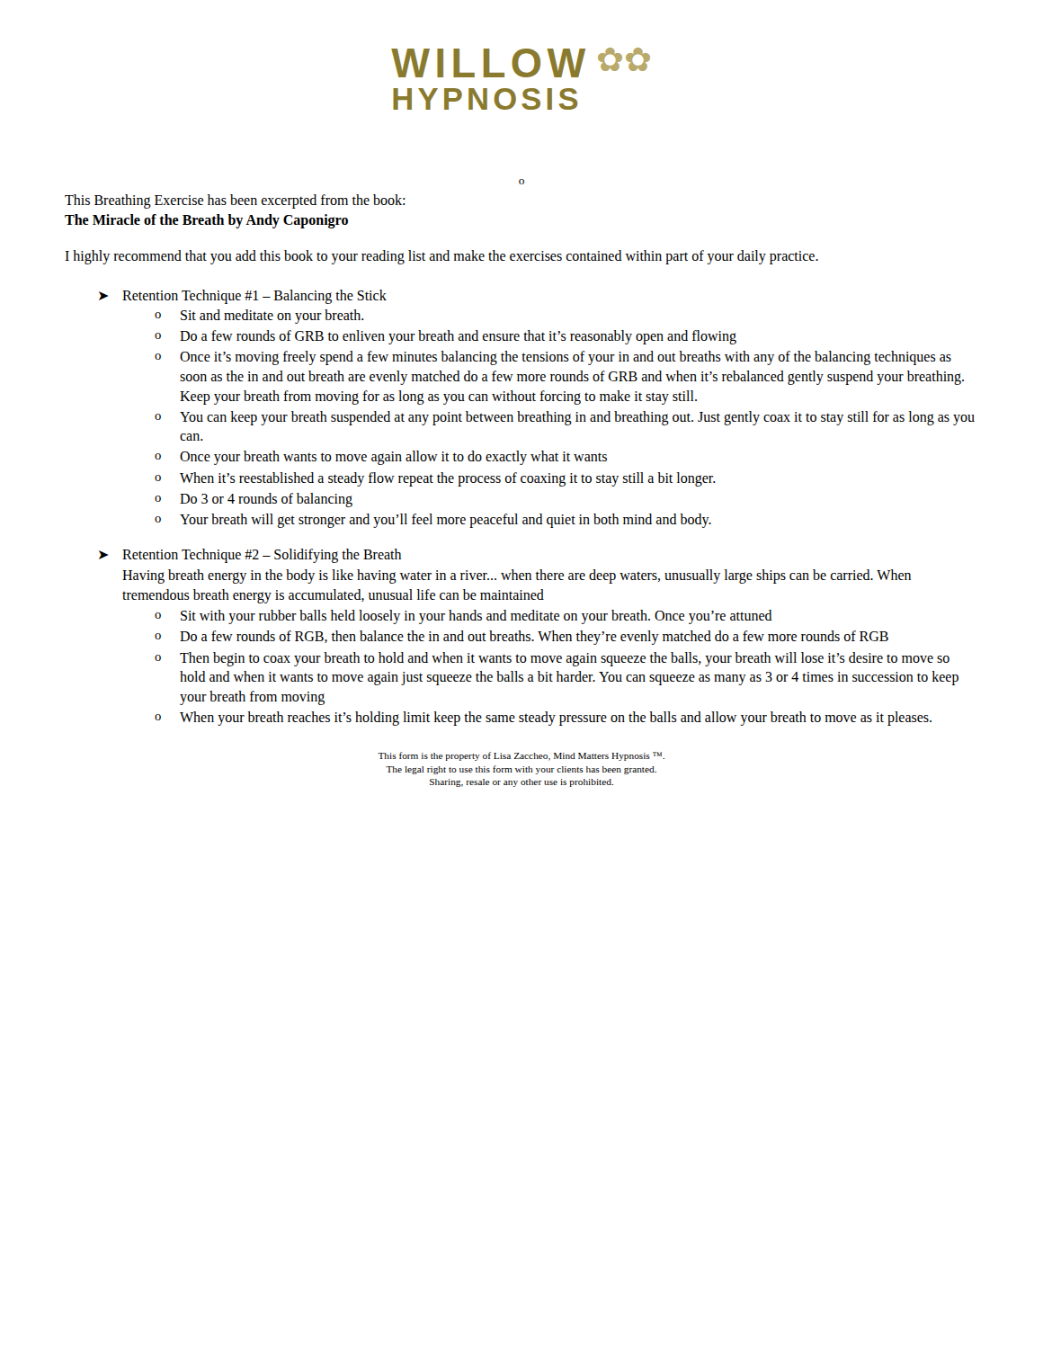WILLOW
HYPNOSIS ✿✿
o
This Breathing Exercise has been excerpted from the book:
The Miracle of the Breath by Andy Caponigro
I highly recommend that you add this book to your reading list and make the exercises contained within part of your daily practice.
Retention Technique #1 – Balancing the Stick
Sit and meditate on your breath.
Do a few rounds of GRB to enliven your breath and ensure that it’s reasonably open and flowing
Once it’s moving freely spend a few minutes balancing the tensions of your in and out breaths with any of the balancing techniques as soon as the in and out breath are evenly matched do a few more rounds of GRB and when it’s rebalanced gently suspend your breathing. Keep your breath from moving for as long as you can without forcing to make it stay still.
You can keep your breath suspended at any point between breathing in and breathing out. Just gently coax it to stay still for as long as you can.
Once your breath wants to move again allow it to do exactly what it wants
When it’s reestablished a steady flow repeat the process of coaxing it to stay still a bit longer.
Do 3 or 4 rounds of balancing
Your breath will get stronger and you’ll feel more peaceful and quiet in both mind and body.
Retention Technique #2 – Solidifying the Breath
Having breath energy in the body is like having water in a river... when there are deep waters, unusually large ships can be carried. When tremendous breath energy is accumulated, unusual life can be maintained
Sit with your rubber balls held loosely in your hands and meditate on your breath. Once you’re attuned
Do a few rounds of RGB, then balance the in and out breaths. When they’re evenly matched do a few more rounds of RGB
Then begin to coax your breath to hold and when it wants to move again squeeze the balls, your breath will lose it’s desire to move so hold and when it wants to move again just squeeze the balls a bit harder. You can squeeze as many as 3 or 4 times in succession to keep your breath from moving
When your breath reaches it’s holding limit keep the same steady pressure on the balls and allow your breath to move as it pleases.
This form is the property of Lisa Zaccheo, Mind Matters Hypnosis ™.
The legal right to use this form with your clients has been granted.
Sharing, resale or any other use is prohibited.